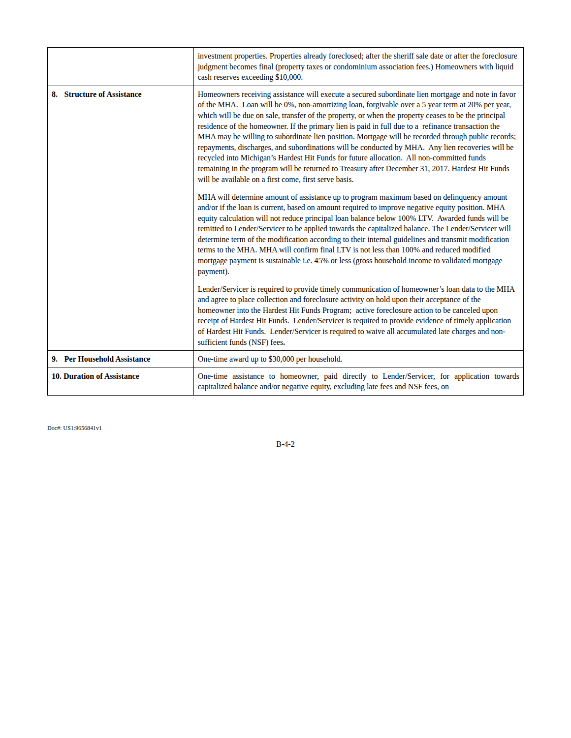| | investment properties. Properties already foreclosed; after the sheriff sale date or after the foreclosure judgment becomes final (property taxes or condominium association fees.) Homeowners with liquid cash reserves exceeding $10,000. |
| 8. Structure of Assistance | Homeowners receiving assistance will execute a secured subordinate lien mortgage and note in favor of the MHA. Loan will be 0%, non-amortizing loan, forgivable over a 5 year term at 20% per year, which will be due on sale, transfer of the property, or when the property ceases to be the principal residence of the homeowner. If the primary lien is paid in full due to a refinance transaction the MHA may be willing to subordinate lien position. Mortgage will be recorded through public records; repayments, discharges, and subordinations will be conducted by MHA. Any lien recoveries will be recycled into Michigan’s Hardest Hit Funds for future allocation. All non-committed funds remaining in the program will be returned to Treasury after December 31, 2017. Hardest Hit Funds will be available on a first come, first serve basis. MHA will determine amount of assistance up to program maximum based on delinquency amount and/or if the loan is current, based on amount required to improve negative equity position. MHA equity calculation will not reduce principal loan balance below 100% LTV. Awarded funds will be remitted to Lender/Servicer to be applied towards the capitalized balance. The Lender/Servicer will determine term of the modification according to their internal guidelines and transmit modification terms to the MHA. MHA will confirm final LTV is not less than 100% and reduced modified mortgage payment is sustainable i.e. 45% or less (gross household income to validated mortgage payment). Lender/Servicer is required to provide timely communication of homeowner’s loan data to the MHA and agree to place collection and foreclosure activity on hold upon their acceptance of the homeowner into the Hardest Hit Funds Program; active foreclosure action to be canceled upon receipt of Hardest Hit Funds. Lender/Servicer is required to provide evidence of timely application of Hardest Hit Funds. Lender/Servicer is required to waive all accumulated late charges and non-sufficient funds (NSF) fees . |
| 9. Per Household Assistance | One-time award up to $30,000 per household. |
| 10. Duration of Assistance | One-time assistance to homeowner, paid directly to Lender/Servicer, for application towards capitalized balance and/or negative equity, excluding late fees and NSF fees, on |
Doc#: US1:9656841v1
B-4-2